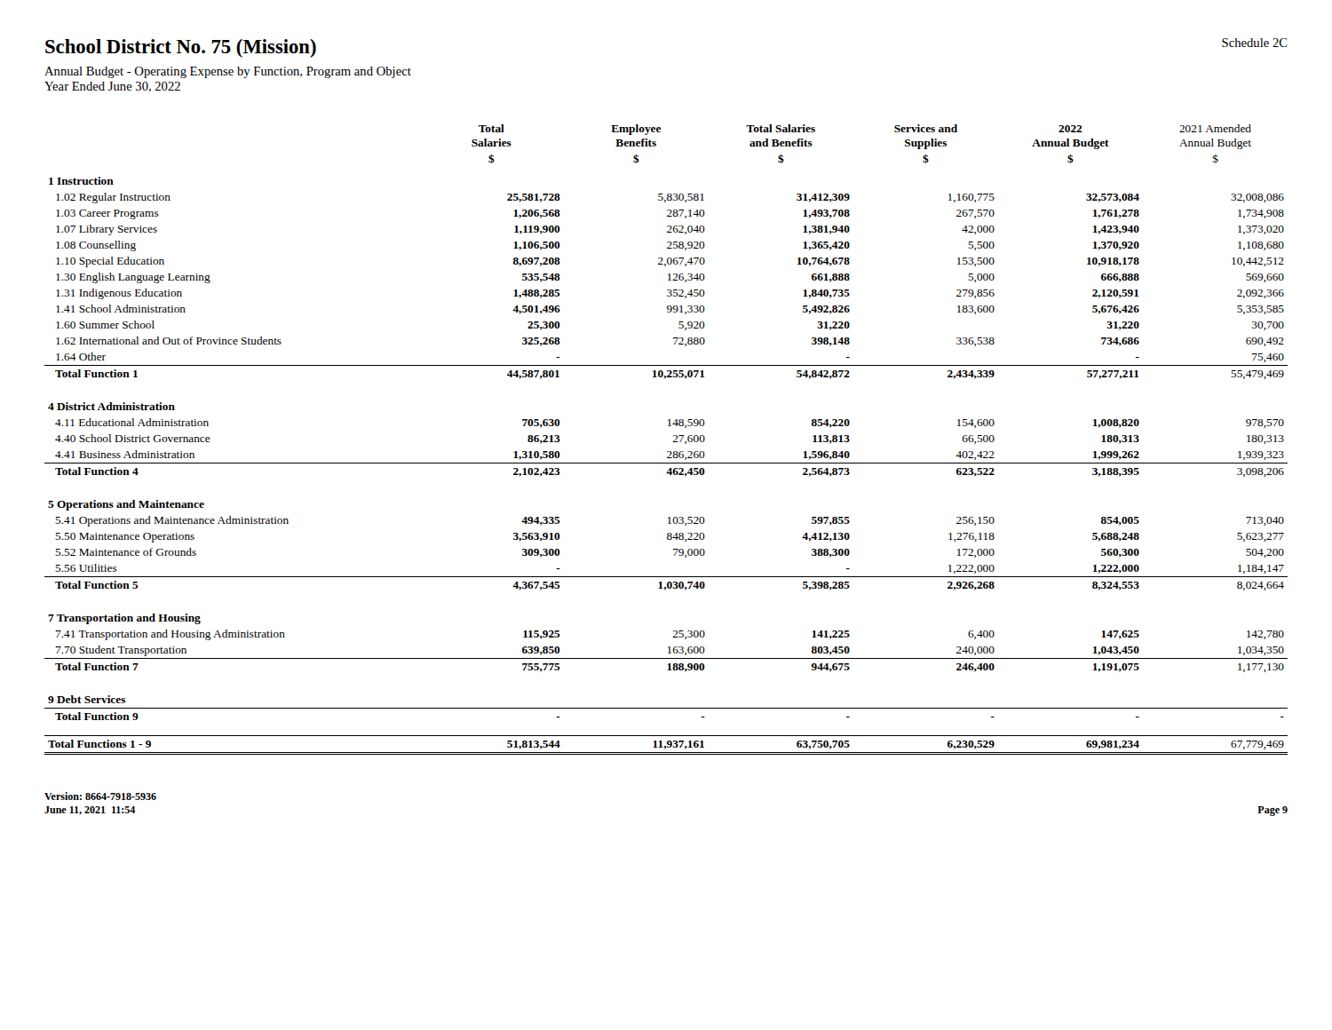Schedule 2C
School District No. 75 (Mission)
Annual Budget - Operating Expense by Function, Program and Object
Year Ended June 30, 2022
| | Total Salaries | Employee Benefits | Total Salaries and Benefits | Services and Supplies | 2022 Annual Budget | 2021 Amended Annual Budget |
| --- | --- | --- | --- | --- | --- | --- |
| | $ | $ | $ | $ | $ | $ |
| 1 Instruction | | | | | | |
| 1.02 Regular Instruction | 25,581,728 | 5,830,581 | 31,412,309 | 1,160,775 | 32,573,084 | 32,008,086 |
| 1.03 Career Programs | 1,206,568 | 287,140 | 1,493,708 | 267,570 | 1,761,278 | 1,734,908 |
| 1.07 Library Services | 1,119,900 | 262,040 | 1,381,940 | 42,000 | 1,423,940 | 1,373,020 |
| 1.08 Counselling | 1,106,500 | 258,920 | 1,365,420 | 5,500 | 1,370,920 | 1,108,680 |
| 1.10 Special Education | 8,697,208 | 2,067,470 | 10,764,678 | 153,500 | 10,918,178 | 10,442,512 |
| 1.30 English Language Learning | 535,548 | 126,340 | 661,888 | 5,000 | 666,888 | 569,660 |
| 1.31 Indigenous Education | 1,488,285 | 352,450 | 1,840,735 | 279,856 | 2,120,591 | 2,092,366 |
| 1.41 School Administration | 4,501,496 | 991,330 | 5,492,826 | 183,600 | 5,676,426 | 5,353,585 |
| 1.60 Summer School | 25,300 | 5,920 | 31,220 | | 31,220 | 30,700 |
| 1.62 International and Out of Province Students | 325,268 | 72,880 | 398,148 | 336,538 | 734,686 | 690,492 |
| 1.64 Other | - | | - | | - | 75,460 |
| Total Function 1 | 44,587,801 | 10,255,071 | 54,842,872 | 2,434,339 | 57,277,211 | 55,479,469 |
| 4 District Administration | | | | | | |
| 4.11 Educational Administration | 705,630 | 148,590 | 854,220 | 154,600 | 1,008,820 | 978,570 |
| 4.40 School District Governance | 86,213 | 27,600 | 113,813 | 66,500 | 180,313 | 180,313 |
| 4.41 Business Administration | 1,310,580 | 286,260 | 1,596,840 | 402,422 | 1,999,262 | 1,939,323 |
| Total Function 4 | 2,102,423 | 462,450 | 2,564,873 | 623,522 | 3,188,395 | 3,098,206 |
| 5 Operations and Maintenance | | | | | | |
| 5.41 Operations and Maintenance Administration | 494,335 | 103,520 | 597,855 | 256,150 | 854,005 | 713,040 |
| 5.50 Maintenance Operations | 3,563,910 | 848,220 | 4,412,130 | 1,276,118 | 5,688,248 | 5,623,277 |
| 5.52 Maintenance of Grounds | 309,300 | 79,000 | 388,300 | 172,000 | 560,300 | 504,200 |
| 5.56 Utilities | - | | - | 1,222,000 | 1,222,000 | 1,184,147 |
| Total Function 5 | 4,367,545 | 1,030,740 | 5,398,285 | 2,926,268 | 8,324,553 | 8,024,664 |
| 7 Transportation and Housing | | | | | | |
| 7.41 Transportation and Housing Administration | 115,925 | 25,300 | 141,225 | 6,400 | 147,625 | 142,780 |
| 7.70 Student Transportation | 639,850 | 163,600 | 803,450 | 240,000 | 1,043,450 | 1,034,350 |
| Total Function 7 | 755,775 | 188,900 | 944,675 | 246,400 | 1,191,075 | 1,177,130 |
| 9 Debt Services | | | | | | |
| Total Function 9 | - | - | - | - | - | - |
| Total Functions 1 - 9 | 51,813,544 | 11,937,161 | 63,750,705 | 6,230,529 | 69,981,234 | 67,779,469 |
Version: 8664-7918-5936
June 11, 2021 11:54
Page 9